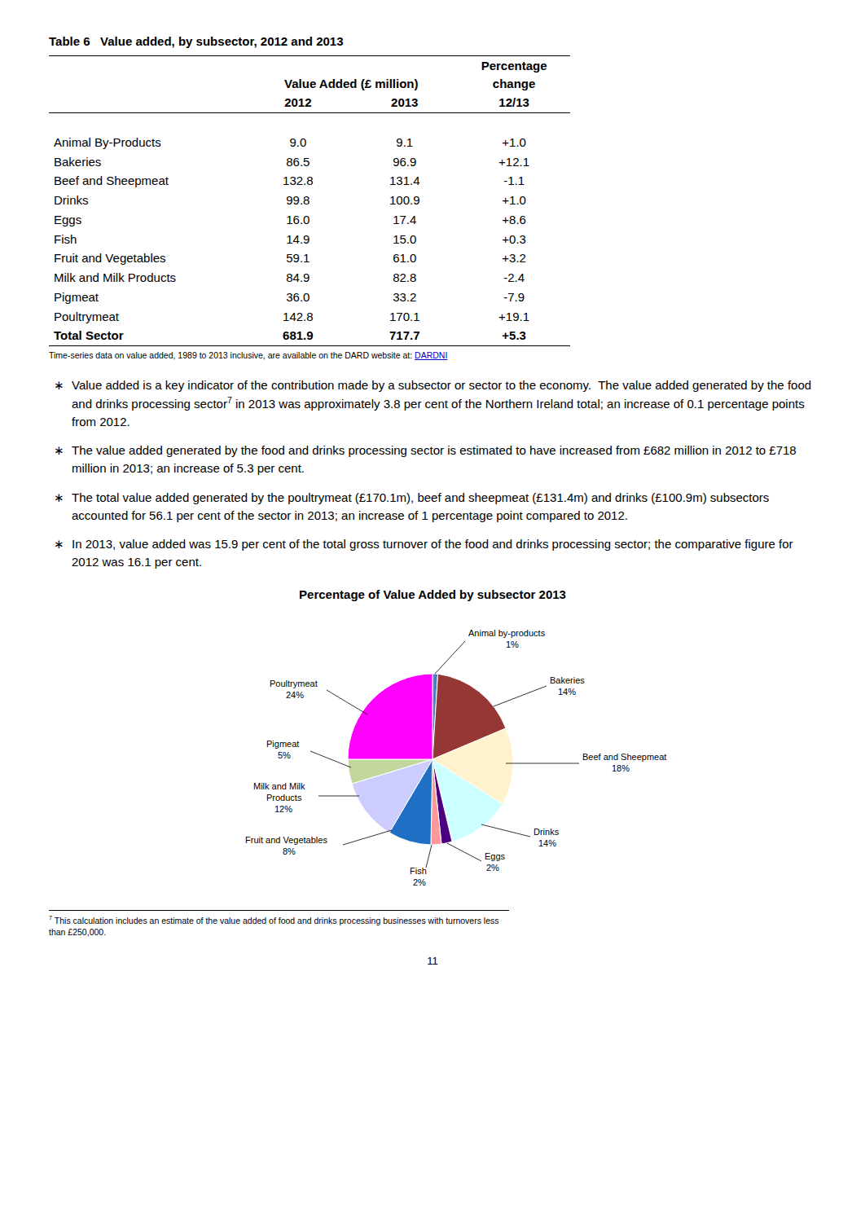Table 6 Value added, by subsector, 2012 and 2013
| | Value Added (£ million) | Percentage change |
| --- | --- | --- |
| | 2012 | 2013 | 12/13 |
| Animal By-Products | 9.0 | 9.1 | +1.0 |
| Bakeries | 86.5 | 96.9 | +12.1 |
| Beef and Sheepmeat | 132.8 | 131.4 | -1.1 |
| Drinks | 99.8 | 100.9 | +1.0 |
| Eggs | 16.0 | 17.4 | +8.6 |
| Fish | 14.9 | 15.0 | +0.3 |
| Fruit and Vegetables | 59.1 | 61.0 | +3.2 |
| Milk and Milk Products | 84.9 | 82.8 | -2.4 |
| Pigmeat | 36.0 | 33.2 | -7.9 |
| Poultrymeat | 142.8 | 170.1 | +19.1 |
| Total Sector | 681.9 | 717.7 | +5.3 |
Time-series data on value added, 1989 to 2013 inclusive, are available on the DARD website at: DARDNI
Value added is a key indicator of the contribution made by a subsector or sector to the economy. The value added generated by the food and drinks processing sector7 in 2013 was approximately 3.8 per cent of the Northern Ireland total; an increase of 0.1 percentage points from 2012.
The value added generated by the food and drinks processing sector is estimated to have increased from £682 million in 2012 to £718 million in 2013; an increase of 5.3 per cent.
The total value added generated by the poultrymeat (£170.1m), beef and sheepmeat (£131.4m) and drinks (£100.9m) subsectors accounted for 56.1 per cent of the sector in 2013; an increase of 1 percentage point compared to 2012.
In 2013, value added was 15.9 per cent of the total gross turnover of the food and drinks processing sector; the comparative figure for 2012 was 16.1 per cent.
Percentage of Value Added by subsector 2013
Animal by-products 1% Bakeries 14% Beef and Sheepmeat 18% Drinks 14% Eggs 2% Fish 2% Fruit and Vegetables 8% Milk and Milk Products 12% Pigmeat 5% Poultrymeat 24%
7 This calculation includes an estimate of the value added of food and drinks processing businesses with turnovers less than £250,000.
11